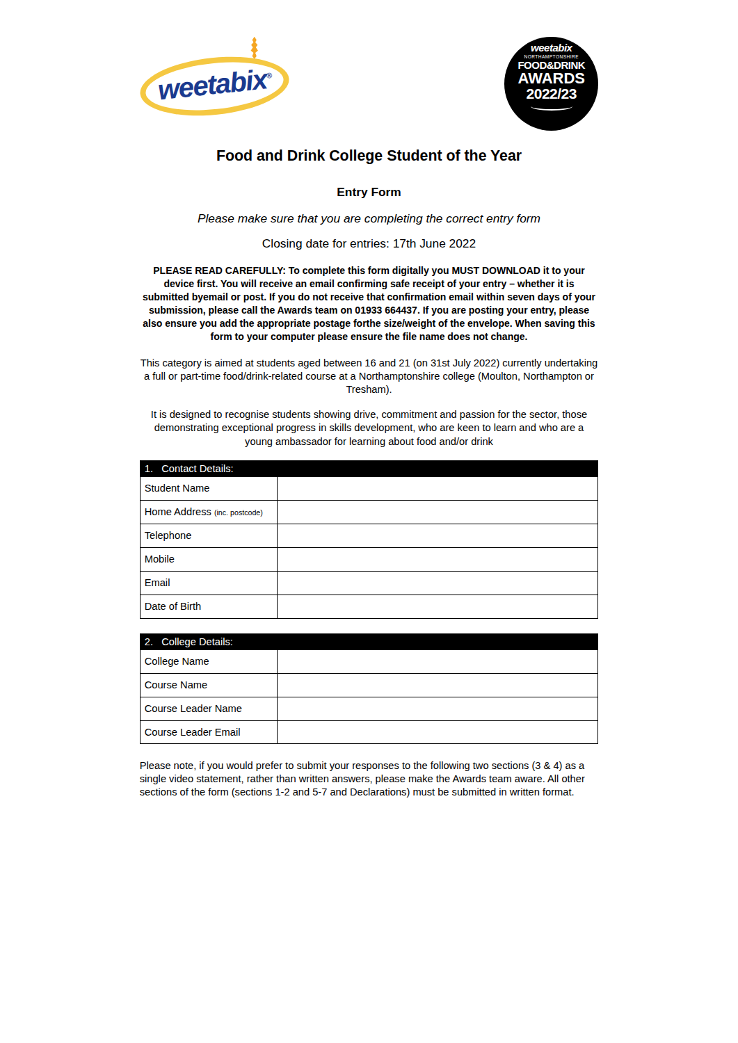weetabix®
weetabix
Northamptonshire
FOOD&DRINK
AWARDS
2022/23
Food and Drink College Student of the Year
Entry Form
Please make sure that you are completing the correct entry form
Closing date for entries: 17th June 2022
PLEASE READ CAREFULLY: To complete this form digitally you MUST DOWNLOAD it to your device first. You will receive an email confirming safe receipt of your entry – whether it is submitted byemail or post. If you do not receive that confirmation email within seven days of your submission, please call the Awards team on 01933 664437. If you are posting your entry, please also ensure you add the appropriate postage forthe size/weight of the envelope. When saving this form to your computer please ensure the file name does not change.
This category is aimed at students aged between 16 and 21 (on 31st July 2022) currently undertaking a full or part-time food/drink-related course at a Northamptonshire college (Moulton, Northampton or Tresham).
It is designed to recognise students showing drive, commitment and passion for the sector, those demonstrating exceptional progress in skills development, who are keen to learn and who are a young ambassador for learning about food and/or drink
| 1. Contact Details: |
| --- |
| Student Name | |
| Home Address (inc. postcode) | |
| Telephone | |
| Mobile | |
| Email | |
| Date of Birth | |
| 2. College Details: |
| --- |
| College Name | |
| Course Name | |
| Course Leader Name | |
| Course Leader Email | |
Please note, if you would prefer to submit your responses to the following two sections (3 & 4) as a single video statement, rather than written answers, please make the Awards team aware. All other sections of the form (sections 1-2 and 5-7 and Declarations) must be submitted in written format.